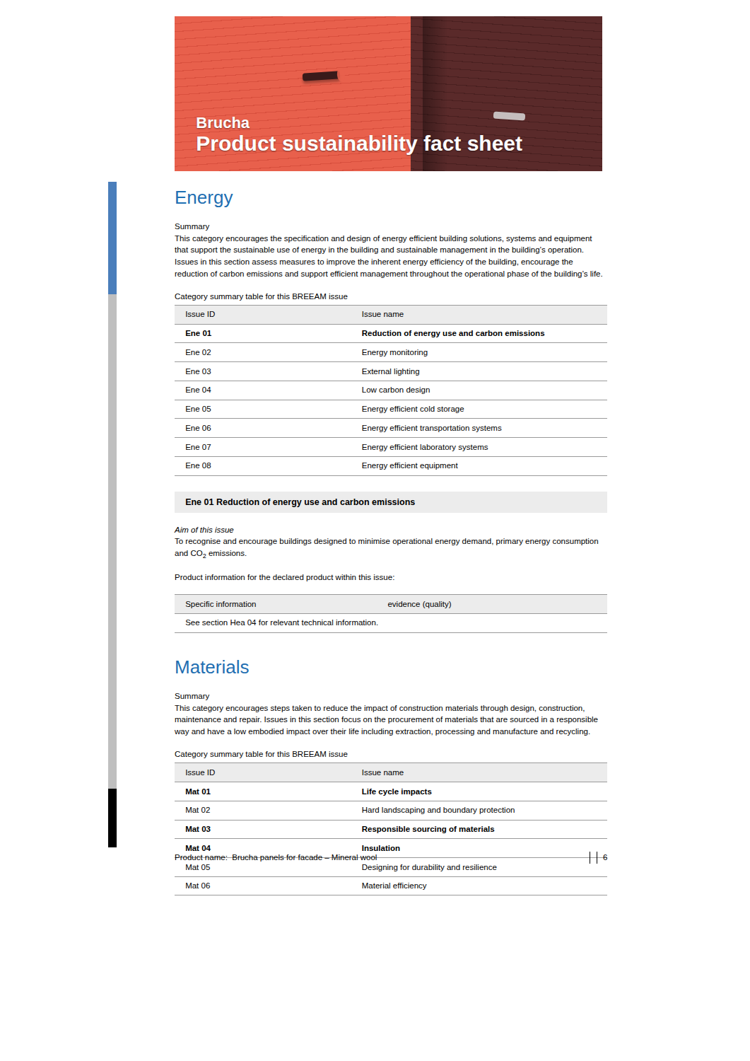Brucha
Product sustainability fact sheet
Energy
Summary
This category encourages the specification and design of energy efficient building solutions, systems and equipment that support the sustainable use of energy in the building and sustainable management in the building’s operation. Issues in this section assess measures to improve the inherent energy efficiency of the building, encourage the reduction of carbon emissions and support efficient management throughout the operational phase of the building’s life.
Category summary table for this BREEAM issue
| Issue ID | Issue name |
| --- | --- |
| Ene 01 | Reduction of energy use and carbon emissions |
| Ene 02 | Energy monitoring |
| Ene 03 | External lighting |
| Ene 04 | Low carbon design |
| Ene 05 | Energy efficient cold storage |
| Ene 06 | Energy efficient transportation systems |
| Ene 07 | Energy efficient laboratory systems |
| Ene 08 | Energy efficient equipment |
Ene 01 Reduction of energy use and carbon emissions
Aim of this issue
To recognise and encourage buildings designed to minimise operational energy demand, primary energy consumption and CO2 emissions.
Product information for the declared product within this issue:
| Specific information | evidence (quality) |
| --- | --- |
| See section Hea 04 for relevant technical information. |
Materials
Summary
This category encourages steps taken to reduce the impact of construction materials through design, construction, maintenance and repair. Issues in this section focus on the procurement of materials that are sourced in a responsible way and have a low embodied impact over their life including extraction, processing and manufacture and recycling.
Category summary table for this BREEAM issue
| Issue ID | Issue name |
| --- | --- |
| Mat 01 | Life cycle impacts |
| Mat 02 | Hard landscaping and boundary protection |
| Mat 03 | Responsible sourcing of materials |
| Mat 04 | Insulation |
| Mat 05 | Designing for durability and resilience |
| Mat 06 | Material efficiency |
Product name: Brucha panels for facade – Mineral wool
6